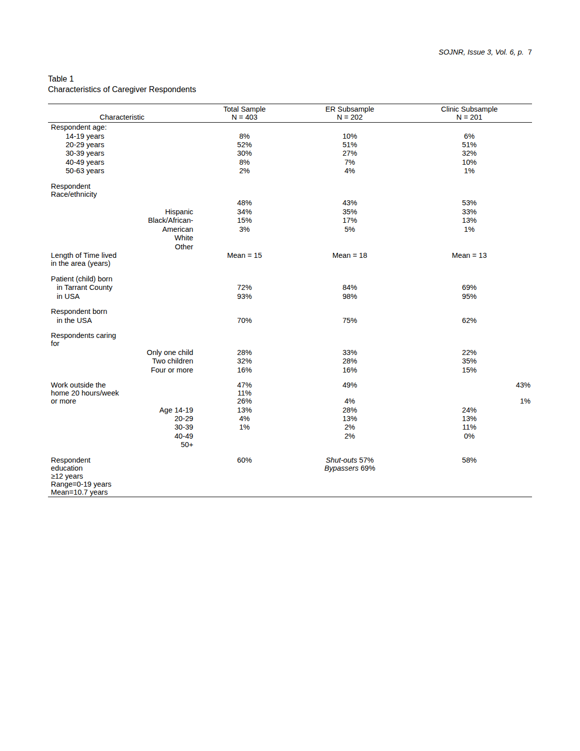SOJNR, Issue 3, Vol. 6, p. 7
Table 1
Characteristics of Caregiver Respondents
| Characteristic | Total Sample N = 403 | ER Subsample N = 202 | Clinic Subsample N = 201 |
| --- | --- | --- | --- |
| Respondent age: | | | |
| 14-19 years | 8% | 10% | 6% |
| 20-29 years | 52% | 51% | 51% |
| 30-39 years | 30% | 27% | 32% |
| 40-49 years | 8% | 7% | 10% |
| 50-63 years | 2% | 4% | 1% |
| Respondent Race/ethnicity | | | |
| | 48% | 43% | 53% |
| Hispanic | 34% | 35% | 33% |
| Black/African- | 15% | 17% | 13% |
| American | 3% | 5% | 1% |
| White | | | |
| Other | | | |
| Length of Time lived in the area (years) | Mean = 15 | Mean = 18 | Mean = 13 |
| Patient (child) born | | | |
| in Tarrant County | 72% | 84% | 69% |
| in USA | 93% | 98% | 95% |
| Respondent born | | | |
| in the USA | 70% | 75% | 62% |
| Respondents caring for | | | |
| Only one child | 28% | 33% | 22% |
| Two children | 32% | 28% | 35% |
| Four or more | 16% | 16% | 15% |
| Work outside the home 20 hours/week or more | 47% 11% 26% | 49% 4% | 43% 1% |
| Age 14-19 | 13% | 28% | 24% |
| 20-29 | 4% | 13% | 13% |
| 30-39 | 1% | 2% | 11% |
| 40-49 | | 2% | 0% |
| 50+ | | | |
| Respondent education ≥12 years Range=0-19 years Mean=10.7 years | 60% | Shut-outs 57% Bypassers 69% | 58% |